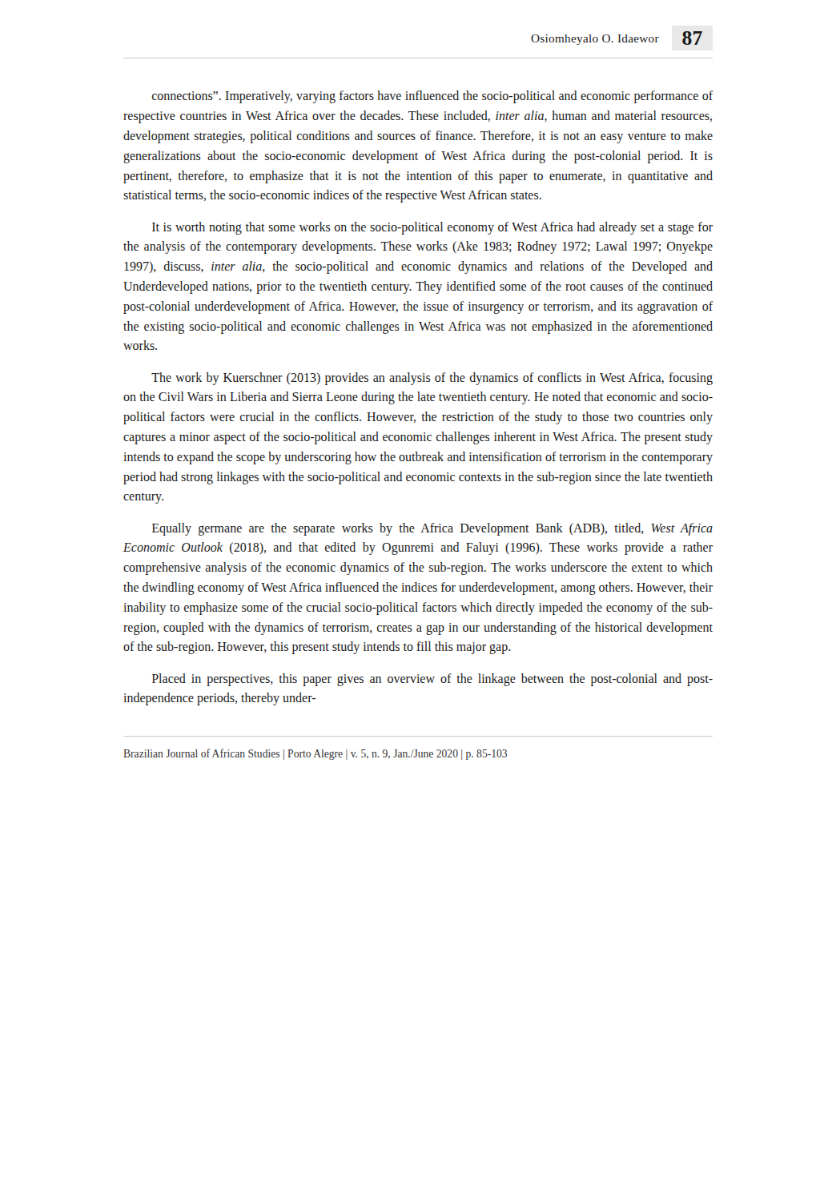Osiomheyalo O. Idaewor 87
connections”. Imperatively, varying factors have influenced the socio-political and economic performance of respective countries in West Africa over the decades. These included, inter alia, human and material resources, development strategies, political conditions and sources of finance. Therefore, it is not an easy venture to make generalizations about the socio-economic development of West Africa during the post-colonial period. It is pertinent, therefore, to emphasize that it is not the intention of this paper to enumerate, in quantitative and statistical terms, the socio-economic indices of the respective West African states.
It is worth noting that some works on the socio-political economy of West Africa had already set a stage for the analysis of the contemporary developments. These works (Ake 1983; Rodney 1972; Lawal 1997; Onyekpe 1997), discuss, inter alia, the socio-political and economic dynamics and relations of the Developed and Underdeveloped nations, prior to the twentieth century. They identified some of the root causes of the continued post-colonial underdevelopment of Africa. However, the issue of insurgency or terrorism, and its aggravation of the existing socio-political and economic challenges in West Africa was not emphasized in the aforementioned works.
The work by Kuerschner (2013) provides an analysis of the dynamics of conflicts in West Africa, focusing on the Civil Wars in Liberia and Sierra Leone during the late twentieth century. He noted that economic and socio-political factors were crucial in the conflicts. However, the restriction of the study to those two countries only captures a minor aspect of the socio-political and economic challenges inherent in West Africa. The present study intends to expand the scope by underscoring how the outbreak and intensification of terrorism in the contemporary period had strong linkages with the socio-political and economic contexts in the sub-region since the late twentieth century.
Equally germane are the separate works by the Africa Development Bank (ADB), titled, West Africa Economic Outlook (2018), and that edited by Ogunremi and Faluyi (1996). These works provide a rather comprehensive analysis of the economic dynamics of the sub-region. The works underscore the extent to which the dwindling economy of West Africa influenced the indices for underdevelopment, among others. However, their inability to emphasize some of the crucial socio-political factors which directly impeded the economy of the sub-region, coupled with the dynamics of terrorism, creates a gap in our understanding of the historical development of the sub-region. However, this present study intends to fill this major gap.
Placed in perspectives, this paper gives an overview of the linkage between the post-colonial and post-independence periods, thereby under-
Brazilian Journal of African Studies | Porto Alegre | v. 5, n. 9, Jan./June 2020 | p. 85-103